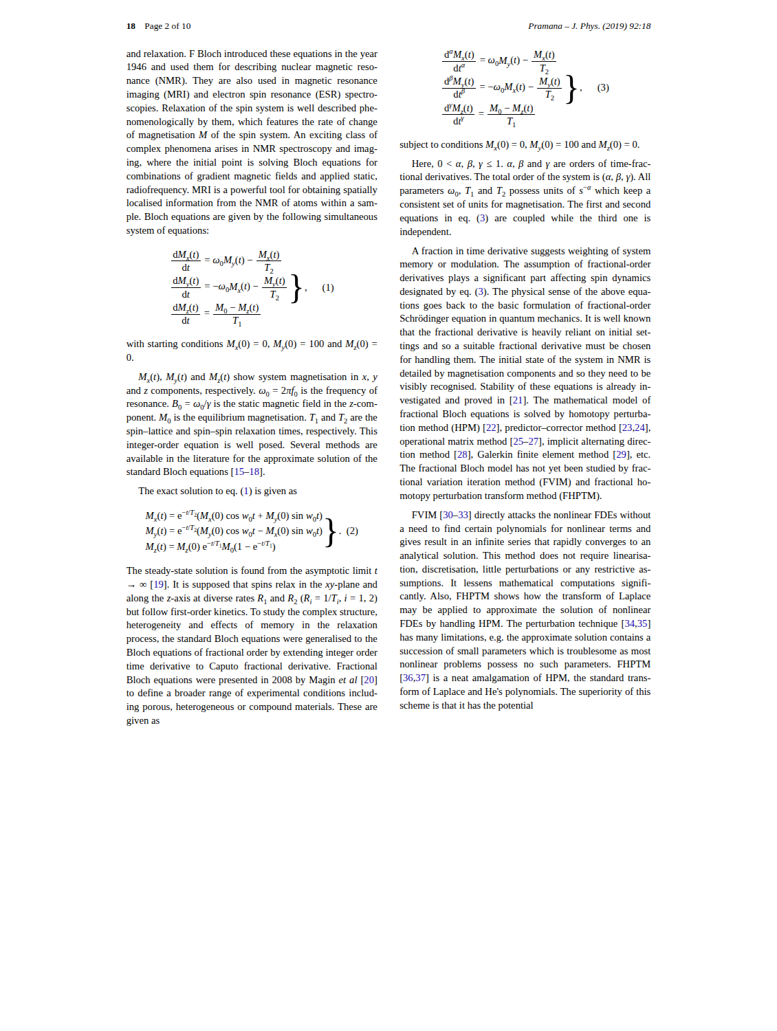18 Page 2 of 10
Pramana – J. Phys. (2019) 92:18
and relaxation. F Bloch introduced these equations in the year 1946 and used them for describing nuclear magnetic resonance (NMR). They are also used in magnetic resonance imaging (MRI) and electron spin resonance (ESR) spectroscopies. Relaxation of the spin system is well described phenomenologically by them, which features the rate of change of magnetisation M of the spin system. An exciting class of complex phenomena arises in NMR spectroscopy and imaging, where the initial point is solving Bloch equations for combinations of gradient magnetic fields and applied static, radiofrequency. MRI is a powerful tool for obtaining spatially localised information from the NMR of atoms within a sample. Bloch equations are given by the following simultaneous system of equations:
| d M x ( t ) d t = ω 0 M y ( t ) − M x ( t ) T 2 d M y ( t ) d t = − ω 0 M x ( t ) − M y ( t ) T 2 d M z ( t ) d t = M 0 − M z ( t ) T 1 | } | , (1) |
with starting conditions Mx(0) = 0, My(0) = 100 and Mz(0) = 0.
Mx(t), My(t) and Mz(t) show system magnetisation in x, y and z components, respectively. ω0 = 2πf0 is the frequency of resonance. B0 = ω0/γ is the static magnetic field in the z-component. M0 is the equilibrium magnetisation. T1 and T2 are the spin–lattice and spin–spin relaxation times, respectively. This integer-order equation is well posed. Several methods are available in the literature for the approximate solution of the standard Bloch equations [15–18].
The exact solution to eq. (1) is given as
| M x ( t ) = e − t / T 2 ( M x (0) cos w 0 t + M y (0) sin w 0 t ) M y ( t ) = e − t / T 2 ( M y (0) cos w 0 t − M x (0) sin w 0 t ) M z ( t ) = M z (0) e − t / T 1 M 0 (1 − e − t / T 1 ) | } | . (2) |
The steady-state solution is found from the asymptotic limit t → ∞ [19]. It is supposed that spins relax in the xy-plane and along the z-axis at diverse rates R1 and R2 (Ri = 1/Ti, i = 1, 2) but follow first-order kinetics. To study the complex structure, heterogeneity and effects of memory in the relaxation process, the standard Bloch equations were generalised to the Bloch equations of fractional order by extending integer order time derivative to Caputo fractional derivative. Fractional Bloch equations were presented in 2008 by Magin et al [20] to define a broader range of experimental conditions including porous, heterogeneous or compound materials. These are given as
| d α M x ( t ) d t α = ω 0 M y ( t ) − M x ( t ) T 2 d β M y ( t ) d t β = − ω 0 M x ( t ) − M y ( t ) T 2 d γ M z ( t ) d t γ = M 0 − M z ( t ) T 1 | } | , (3) |
subject to conditions Mx(0) = 0, My(0) = 100 and Mz(0) = 0.
Here, 0 < α, β, γ ≤ 1. α, β and γ are orders of time-fractional derivatives. The total order of the system is (α, β, γ). All parameters ω0, T1 and T2 possess units of s−α which keep a consistent set of units for magnetisation. The first and second equations in eq. (3) are coupled while the third one is independent.
A fraction in time derivative suggests weighting of system memory or modulation. The assumption of fractional-order derivatives plays a significant part affecting spin dynamics designated by eq. (3). The physical sense of the above equations goes back to the basic formulation of fractional-order Schrödinger equation in quantum mechanics. It is well known that the fractional derivative is heavily reliant on initial settings and so a suitable fractional derivative must be chosen for handling them. The initial state of the system in NMR is detailed by magnetisation components and so they need to be visibly recognised. Stability of these equations is already investigated and proved in [21]. The mathematical model of fractional Bloch equations is solved by homotopy perturbation method (HPM) [22], predictor–corrector method [23,24], operational matrix method [25–27], implicit alternating direction method [28], Galerkin finite element method [29], etc. The fractional Bloch model has not yet been studied by fractional variation iteration method (FVIM) and fractional homotopy perturbation transform method (FHPTM).
FVIM [30–33] directly attacks the nonlinear FDEs without a need to find certain polynomials for nonlinear terms and gives result in an infinite series that rapidly converges to an analytical solution. This method does not require linearisation, discretisation, little perturbations or any restrictive assumptions. It lessens mathematical computations significantly. Also, FHPTM shows how the transform of Laplace may be applied to approximate the solution of nonlinear FDEs by handling HPM. The perturbation technique [34,35] has many limitations, e.g. the approximate solution contains a succession of small parameters which is troublesome as most nonlinear problems possess no such parameters. FHPTM [36,37] is a neat amalgamation of HPM, the standard transform of Laplace and He's polynomials. The superiority of this scheme is that it has the potential